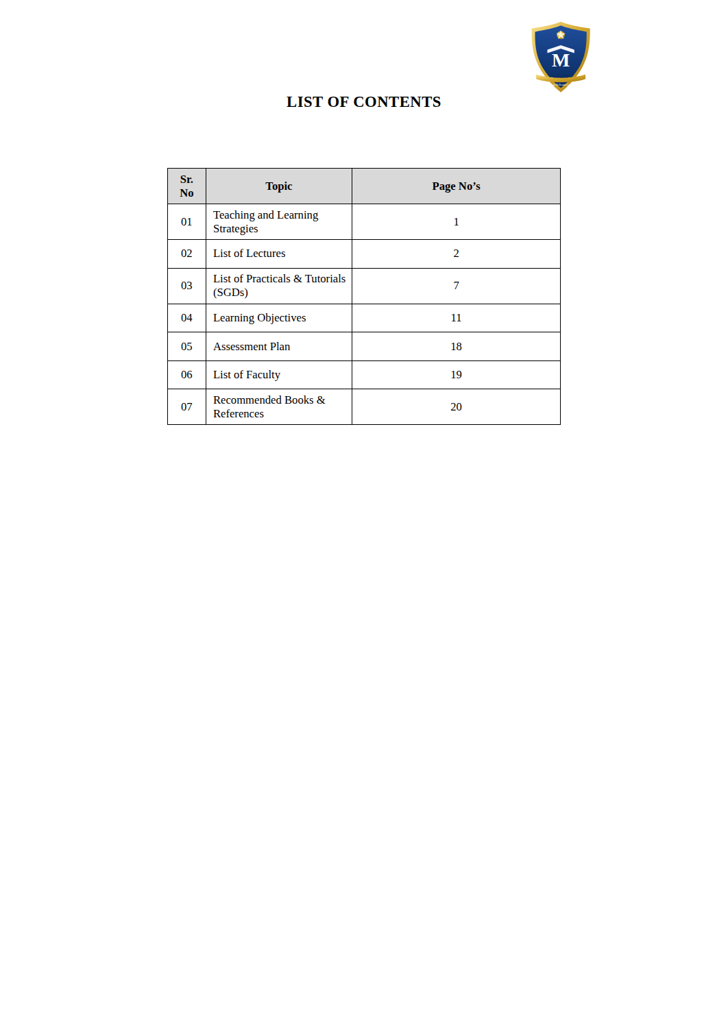M SHARIF Medical & Dental College
LIST OF CONTENTS
| Sr. No | Topic | Page No’s |
| --- | --- | --- |
| 01 | Teaching and Learning Strategies | 1 |
| 02 | List of Lectures | 2 |
| 03 | List of Practicals & Tutorials (SGDs) | 7 |
| 04 | Learning Objectives | 11 |
| 05 | Assessment Plan | 18 |
| 06 | List of Faculty | 19 |
| 07 | Recommended Books & References | 20 |